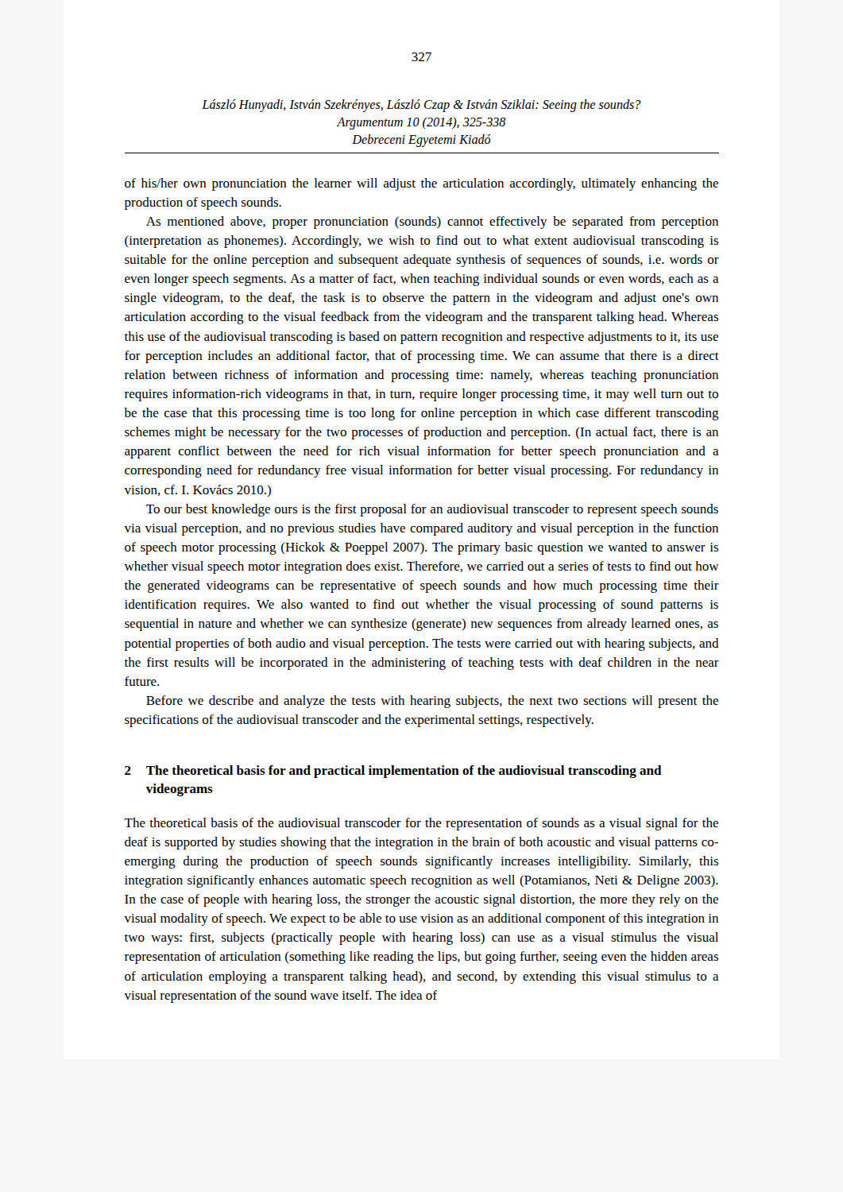327
László Hunyadi, István Szekrényes, László Czap & István Sziklai: Seeing the sounds? Argumentum 10 (2014), 325-338 Debreceni Egyetemi Kiadó
of his/her own pronunciation the learner will adjust the articulation accordingly, ultimately enhancing the production of speech sounds.
As mentioned above, proper pronunciation (sounds) cannot effectively be separated from perception (interpretation as phonemes). Accordingly, we wish to find out to what extent audiovisual transcoding is suitable for the online perception and subsequent adequate synthesis of sequences of sounds, i.e. words or even longer speech segments. As a matter of fact, when teaching individual sounds or even words, each as a single videogram, to the deaf, the task is to observe the pattern in the videogram and adjust one's own articulation according to the visual feedback from the videogram and the transparent talking head. Whereas this use of the audiovisual transcoding is based on pattern recognition and respective adjustments to it, its use for perception includes an additional factor, that of processing time. We can assume that there is a direct relation between richness of information and processing time: namely, whereas teaching pronunciation requires information-rich videograms in that, in turn, require longer processing time, it may well turn out to be the case that this processing time is too long for online perception in which case different transcoding schemes might be necessary for the two processes of production and perception. (In actual fact, there is an apparent conflict between the need for rich visual information for better speech pronunciation and a corresponding need for redundancy free visual information for better visual processing. For redundancy in vision, cf. I. Kovács 2010.)
To our best knowledge ours is the first proposal for an audiovisual transcoder to represent speech sounds via visual perception, and no previous studies have compared auditory and visual perception in the function of speech motor processing (Hickok & Poeppel 2007). The primary basic question we wanted to answer is whether visual speech motor integration does exist. Therefore, we carried out a series of tests to find out how the generated videograms can be representative of speech sounds and how much processing time their identification requires. We also wanted to find out whether the visual processing of sound patterns is sequential in nature and whether we can synthesize (generate) new sequences from already learned ones, as potential properties of both audio and visual perception. The tests were carried out with hearing subjects, and the first results will be incorporated in the administering of teaching tests with deaf children in the near future.
Before we describe and analyze the tests with hearing subjects, the next two sections will present the specifications of the audiovisual transcoder and the experimental settings, respectively.
2 The theoretical basis for and practical implementation of the audiovisual transcoding and videograms
The theoretical basis of the audiovisual transcoder for the representation of sounds as a visual signal for the deaf is supported by studies showing that the integration in the brain of both acoustic and visual patterns co-emerging during the production of speech sounds significantly increases intelligibility. Similarly, this integration significantly enhances automatic speech recognition as well (Potamianos, Neti & Deligne 2003). In the case of people with hearing loss, the stronger the acoustic signal distortion, the more they rely on the visual modality of speech. We expect to be able to use vision as an additional component of this integration in two ways: first, subjects (practically people with hearing loss) can use as a visual stimulus the visual representation of articulation (something like reading the lips, but going further, seeing even the hidden areas of articulation employing a transparent talking head), and second, by extending this visual stimulus to a visual representation of the sound wave itself. The idea of